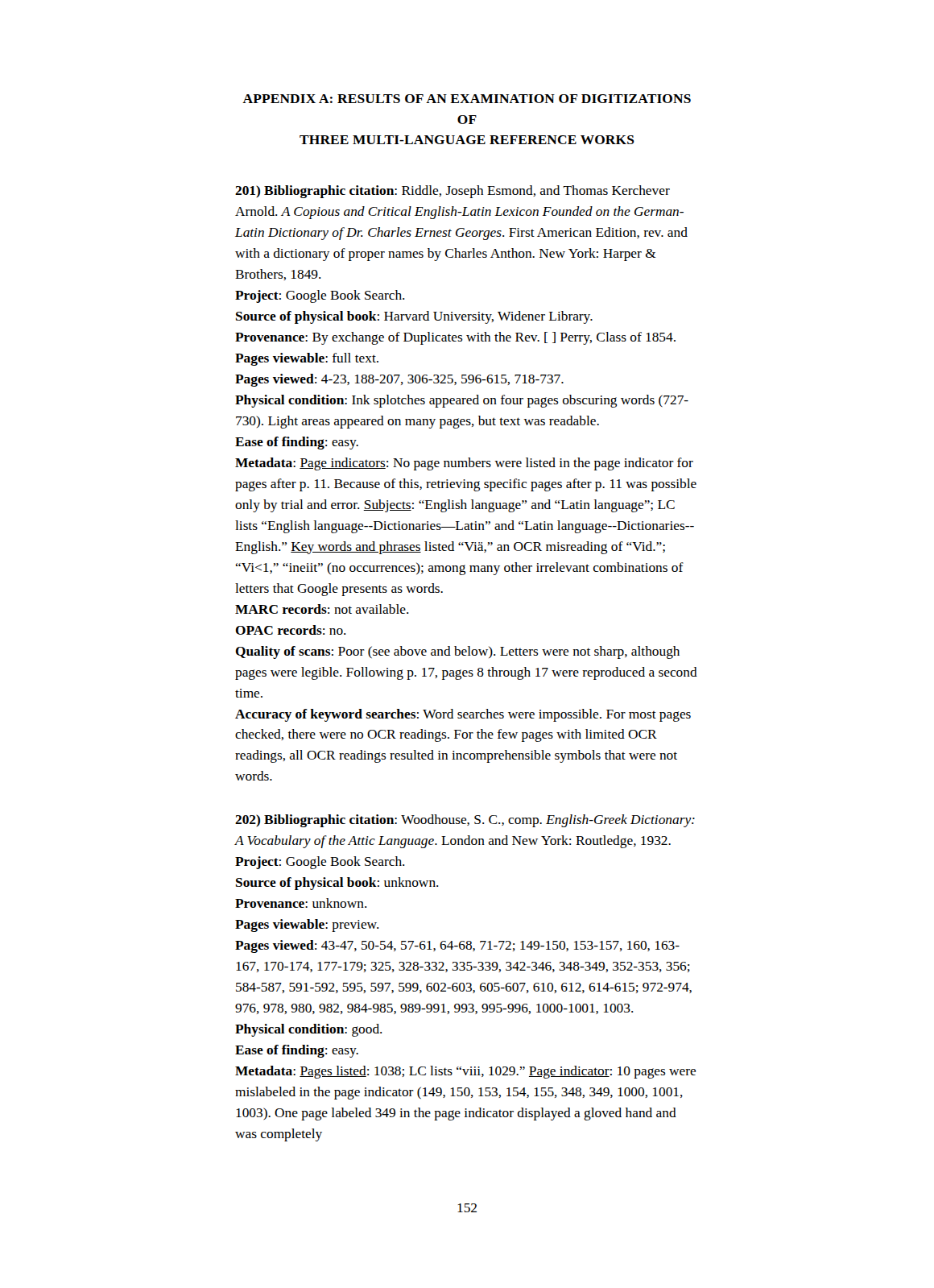Appendix A: Results of an Examination of Digitizations of
Three Multi-Language Reference Works
201) Bibliographic citation: Riddle, Joseph Esmond, and Thomas Kerchever Arnold. A Copious and Critical English-Latin Lexicon Founded on the German-Latin Dictionary of Dr. Charles Ernest Georges. First American Edition, rev. and with a dictionary of proper names by Charles Anthon. New York: Harper & Brothers, 1849.
Project: Google Book Search.
Source of physical book: Harvard University, Widener Library.
Provenance: By exchange of Duplicates with the Rev. [ ] Perry, Class of 1854.
Pages viewable: full text.
Pages viewed: 4-23, 188-207, 306-325, 596-615, 718-737.
Physical condition: Ink splotches appeared on four pages obscuring words (727-730). Light areas appeared on many pages, but text was readable.
Ease of finding: easy.
Metadata: Page indicators: No page numbers were listed in the page indicator for pages after p. 11. Because of this, retrieving specific pages after p. 11 was possible only by trial and error. Subjects: “English language” and “Latin language”; LC lists “English language--Dictionaries—Latin” and “Latin language--Dictionaries--English.” Key words and phrases listed “Viä,” an OCR misreading of “Vid.”; “Vi<1,” “ineiit” (no occurrences); among many other irrelevant combinations of letters that Google presents as words.
MARC records: not available.
OPAC records: no.
Quality of scans: Poor (see above and below). Letters were not sharp, although pages were legible. Following p. 17, pages 8 through 17 were reproduced a second time.
Accuracy of keyword searches: Word searches were impossible. For most pages checked, there were no OCR readings. For the few pages with limited OCR readings, all OCR readings resulted in incomprehensible symbols that were not words.
202) Bibliographic citation: Woodhouse, S. C., comp. English-Greek Dictionary: A Vocabulary of the Attic Language. London and New York: Routledge, 1932.
Project: Google Book Search.
Source of physical book: unknown.
Provenance: unknown.
Pages viewable: preview.
Pages viewed: 43-47, 50-54, 57-61, 64-68, 71-72; 149-150, 153-157, 160, 163-167, 170-174, 177-179; 325, 328-332, 335-339, 342-346, 348-349, 352-353, 356; 584-587, 591-592, 595, 597, 599, 602-603, 605-607, 610, 612, 614-615; 972-974, 976, 978, 980, 982, 984-985, 989-991, 993, 995-996, 1000-1001, 1003.
Physical condition: good.
Ease of finding: easy.
Metadata: Pages listed: 1038; LC lists “viii, 1029.” Page indicator: 10 pages were mislabeled in the page indicator (149, 150, 153, 154, 155, 348, 349, 1000, 1001, 1003). One page labeled 349 in the page indicator displayed a gloved hand and was completely
152